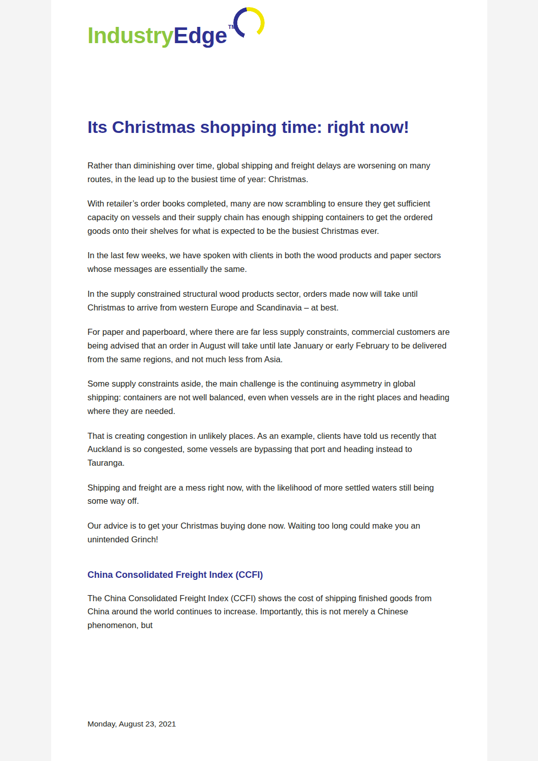Industry Edge TM
Its Christmas shopping time: right now!
Rather than diminishing over time, global shipping and freight delays are worsening on many routes, in the lead up to the busiest time of year: Christmas.
With retailer’s order books completed, many are now scrambling to ensure they get sufficient capacity on vessels and their supply chain has enough shipping containers to get the ordered goods onto their shelves for what is expected to be the busiest Christmas ever.
In the last few weeks, we have spoken with clients in both the wood products and paper sectors whose messages are essentially the same.
In the supply constrained structural wood products sector, orders made now will take until Christmas to arrive from western Europe and Scandinavia – at best.
For paper and paperboard, where there are far less supply constraints, commercial customers are being advised that an order in August will take until late January or early February to be delivered from the same regions, and not much less from Asia.
Some supply constraints aside, the main challenge is the continuing asymmetry in global shipping: containers are not well balanced, even when vessels are in the right places and heading where they are needed.
That is creating congestion in unlikely places. As an example, clients have told us recently that Auckland is so congested, some vessels are bypassing that port and heading instead to Tauranga.
Shipping and freight are a mess right now, with the likelihood of more settled waters still being some way off.
Our advice is to get your Christmas buying done now. Waiting too long could make you an unintended Grinch!
China Consolidated Freight Index (CCFI)
The China Consolidated Freight Index (CCFI) shows the cost of shipping finished goods from China around the world continues to increase. Importantly, this is not merely a Chinese phenomenon, but
Monday, August 23, 2021